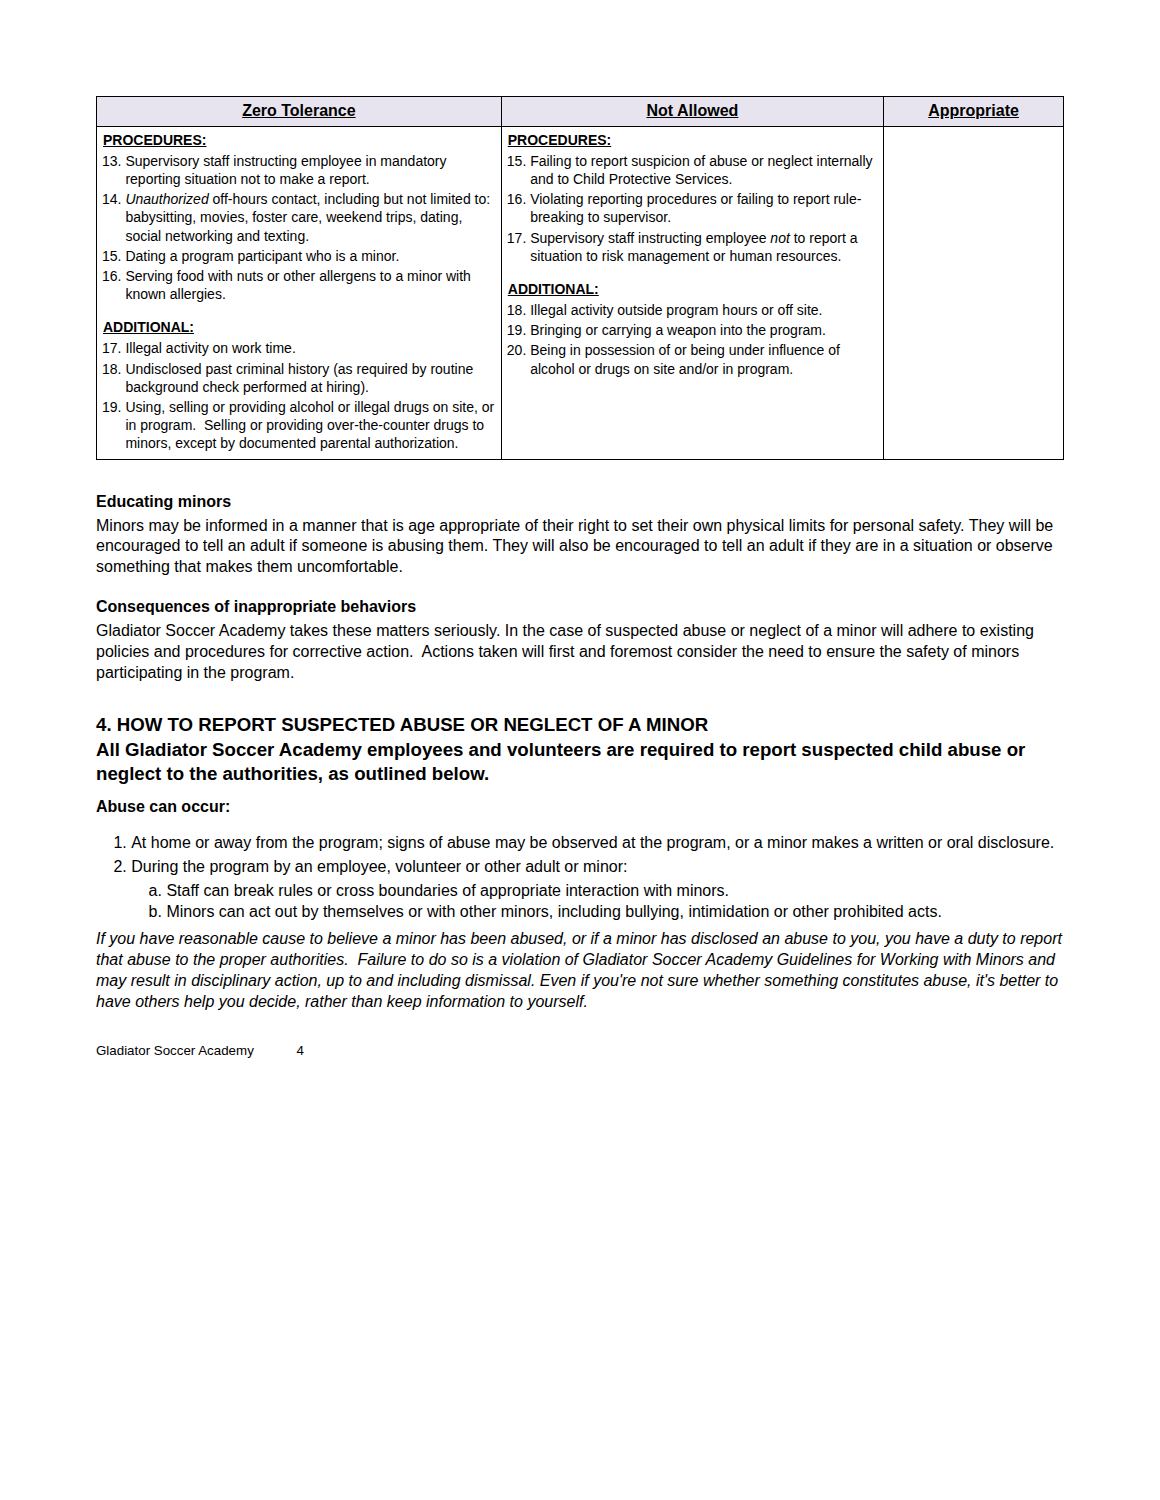| Zero Tolerance | Not Allowed | Appropriate |
| --- | --- | --- |
| PROCEDURES: Supervisory staff instructing employee in mandatory reporting situation not to make a report. Unauthorized off-hours contact, including but not limited to: babysitting, movies, foster care, weekend trips, dating, social networking and texting. Dating a program participant who is a minor. Serving food with nuts or other allergens to a minor with known allergies. ADDITIONAL: Illegal activity on work time. Undisclosed past criminal history (as required by routine background check performed at hiring). Using, selling or providing alcohol or illegal drugs on site, or in program. Selling or providing over-the-counter drugs to minors, except by documented parental authorization. | PROCEDURES: Failing to report suspicion of abuse or neglect internally and to Child Protective Services. Violating reporting procedures or failing to report rule-breaking to supervisor. Supervisory staff instructing employee not to report a situation to risk management or human resources. ADDITIONAL: Illegal activity outside program hours or off site. Bringing or carrying a weapon into the program. Being in possession of or being under influence of alcohol or drugs on site and/or in program. | |
Educating minors
Minors may be informed in a manner that is age appropriate of their right to set their own physical limits for personal safety. They will be encouraged to tell an adult if someone is abusing them. They will also be encouraged to tell an adult if they are in a situation or observe something that makes them uncomfortable.
Consequences of inappropriate behaviors
Gladiator Soccer Academy takes these matters seriously. In the case of suspected abuse or neglect of a minor will adhere to existing policies and procedures for corrective action. Actions taken will first and foremost consider the need to ensure the safety of minors participating in the program.
4. HOW TO REPORT SUSPECTED ABUSE OR NEGLECT OF A MINOR
All Gladiator Soccer Academy employees and volunteers are required to report suspected child abuse or neglect to the authorities, as outlined below.
Abuse can occur:
At home or away from the program; signs of abuse may be observed at the program, or a minor makes a written or oral disclosure.
During the program by an employee, volunteer or other adult or minor:
Staff can break rules or cross boundaries of appropriate interaction with minors.
Minors can act out by themselves or with other minors, including bullying, intimidation or other prohibited acts.
If you have reasonable cause to believe a minor has been abused, or if a minor has disclosed an abuse to you, you have a duty to report that abuse to the proper authorities. Failure to do so is a violation of Gladiator Soccer Academy Guidelines for Working with Minors and may result in disciplinary action, up to and including dismissal. Even if you're not sure whether something constitutes abuse, it's better to have others help you decide, rather than keep information to yourself.
Gladiator Soccer Academy 4